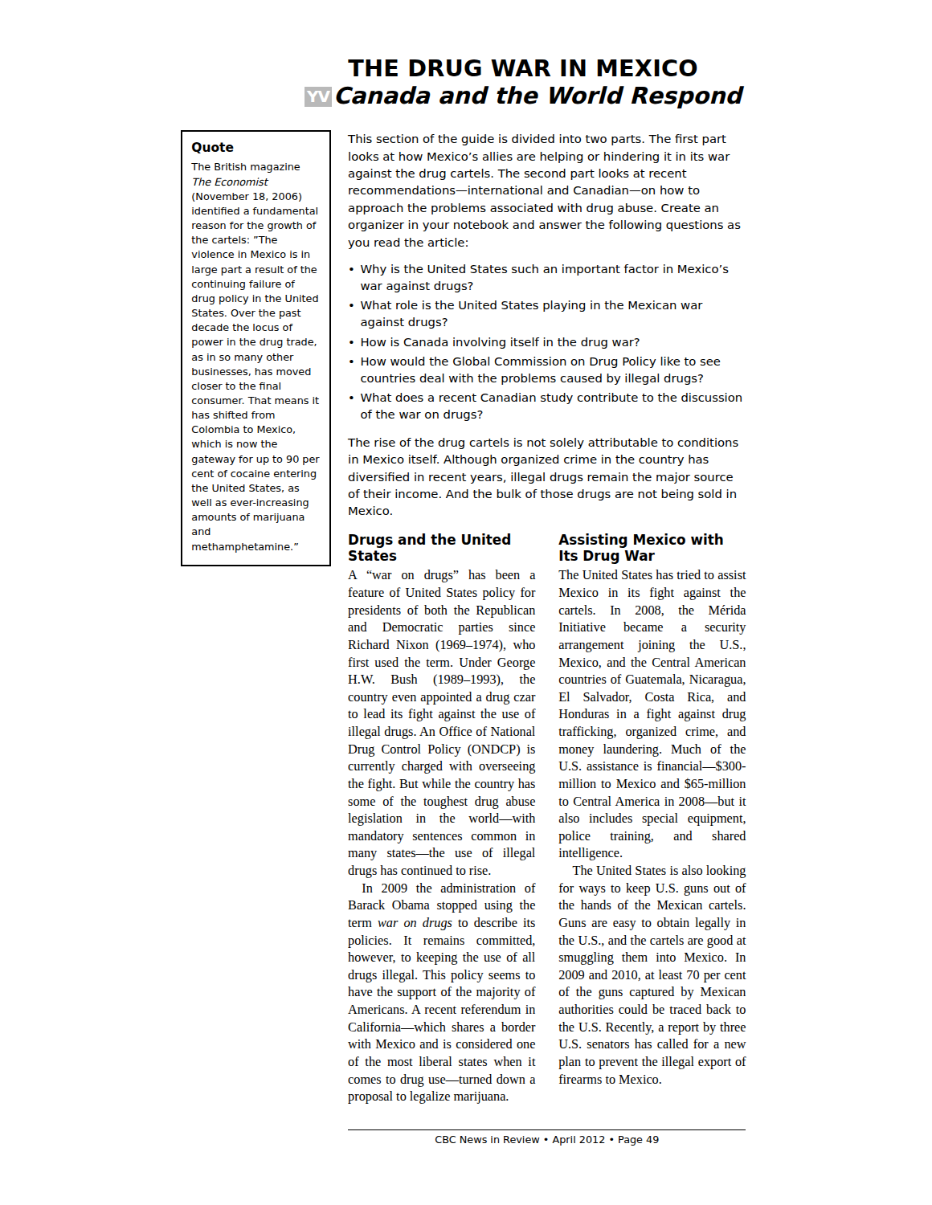THE DRUG WAR IN MEXICO
YVCanada and the World Respond
Quote
The British magazine The Economist (November 18, 2006) identified a fundamental reason for the growth of the cartels: ”The violence in Mexico is in large part a result of the continuing failure of drug policy in the United States. Over the past decade the locus of power in the drug trade, as in so many other businesses, has moved closer to the final consumer. That means it has shifted from Colombia to Mexico, which is now the gateway for up to 90 per cent of cocaine entering the United States, as well as ever-increasing amounts of marijuana and methamphetamine.”
This section of the guide is divided into two parts. The first part looks at how Mexico’s allies are helping or hindering it in its war against the drug cartels. The second part looks at recent recommendations—international and Canadian—on how to approach the problems associated with drug abuse. Create an organizer in your notebook and answer the following questions as you read the article:
Why is the United States such an important factor in Mexico’s war against drugs?
What role is the United States playing in the Mexican war against drugs?
How is Canada involving itself in the drug war?
How would the Global Commission on Drug Policy like to see countries deal with the problems caused by illegal drugs?
What does a recent Canadian study contribute to the discussion of the war on drugs?
The rise of the drug cartels is not solely attributable to conditions in Mexico itself. Although organized crime in the country has diversified in recent years, illegal drugs remain the major source of their income. And the bulk of those drugs are not being sold in Mexico.
Drugs and the United States
A “war on drugs” has been a feature of United States policy for presidents of both the Republican and Democratic parties since Richard Nixon (1969–1974), who first used the term. Under George H.W. Bush (1989–1993), the country even appointed a drug czar to lead its fight against the use of illegal drugs. An Office of National Drug Control Policy (ONDCP) is currently charged with overseeing the fight. But while the country has some of the toughest drug abuse legislation in the world—with mandatory sentences common in many states—the use of illegal drugs has continued to rise.
In 2009 the administration of Barack Obama stopped using the term war on drugs to describe its policies. It remains committed, however, to keeping the use of all drugs illegal. This policy seems to have the support of the majority of Americans. A recent referendum in California—which shares a border with Mexico and is considered one of the most liberal states when it comes to drug use—turned down a proposal to legalize marijuana.
Assisting Mexico with Its Drug War
The United States has tried to assist Mexico in its fight against the cartels. In 2008, the Mérida Initiative became a security arrangement joining the U.S., Mexico, and the Central American countries of Guatemala, Nicaragua, El Salvador, Costa Rica, and Honduras in a fight against drug trafficking, organized crime, and money laundering. Much of the U.S. assistance is financial—$300-million to Mexico and $65-million to Central America in 2008—but it also includes special equipment, police training, and shared intelligence.
The United States is also looking for ways to keep U.S. guns out of the hands of the Mexican cartels. Guns are easy to obtain legally in the U.S., and the cartels are good at smuggling them into Mexico. In 2009 and 2010, at least 70 per cent of the guns captured by Mexican authorities could be traced back to the U.S. Recently, a report by three U.S. senators has called for a new plan to prevent the illegal export of firearms to Mexico.
CBC News in Review • April 2012 • Page 49